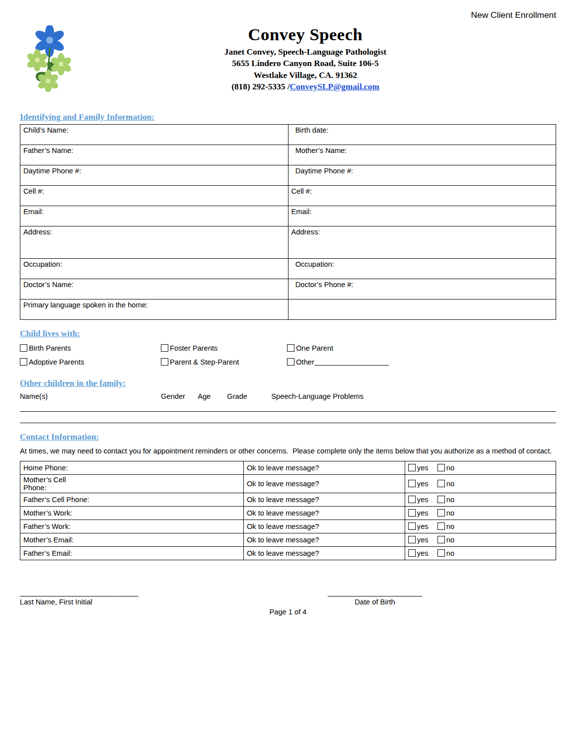New Client Enrollment
Convey Speech
Janet Convey, Speech-Language Pathologist
5655 Lindero Canyon Road, Suite 106-5
Westlake Village, CA. 91362
(818) 292-5335 /ConveySLP@gmail.com
Identifying and Family Information:
| Child’s Name: | Birth date: |
| Father’s Name: | Mother’s Name: |
| Daytime Phone #: | Daytime Phone #: |
| Cell #: | Cell #: |
| Email: | Email: |
| Address: | Address: |
| Occupation: | Occupation: |
| Doctor’s Name: | Doctor’s Phone #: |
| Primary language spoken in the home: | |
Child lives with:
Birth Parents Foster Parents One Parent
Adoptive Parents Parent & Step-Parent Other
Other children in the family:
Name(s) Gender Age Grade Speech-Language Problems
Contact Information:
At times, we may need to contact you for appointment reminders or other concerns. Please complete only the items below that you authorize as a method of contact.
| Home Phone: | Ok to leave message? | yes no |
| Mother’s Cell Phone: | Ok to leave message? | yes no |
| Father’s Cell Phone: | Ok to leave message? | yes no |
| Mother’s Work: | Ok to leave message? | yes no |
| Father’s Work: | Ok to leave message? | yes no |
| Mother’s Email: | Ok to leave message? | yes no |
| Father’s Email: | Ok to leave message? | yes no |
,
Last Name, First Initial
Date of Birth
Page 1 of 4